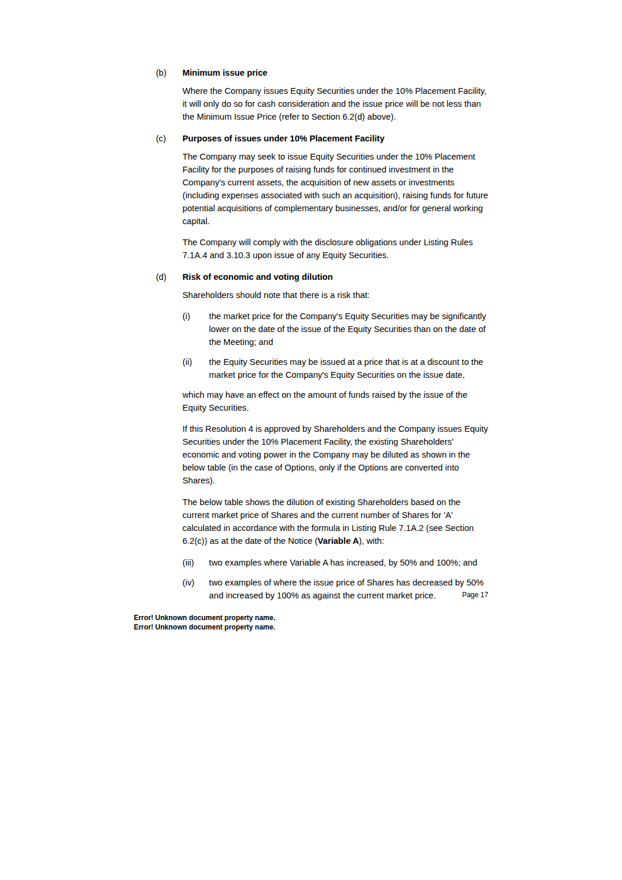(b)
Minimum issue price
Where the Company issues Equity Securities under the 10% Placement Facility, it will only do so for cash consideration and the issue price will be not less than the Minimum Issue Price (refer to Section 6.2(d) above).
(c)
Purposes of issues under 10% Placement Facility
The Company may seek to issue Equity Securities under the 10% Placement Facility for the purposes of raising funds for continued investment in the Company's current assets, the acquisition of new assets or investments (including expenses associated with such an acquisition), raising funds for future potential acquisitions of complementary businesses, and/or for general working capital.
The Company will comply with the disclosure obligations under Listing Rules 7.1A.4 and 3.10.3 upon issue of any Equity Securities.
(d)
Risk of economic and voting dilution
Shareholders should note that there is a risk that:
(i)
the market price for the Company's Equity Securities may be significantly lower on the date of the issue of the Equity Securities than on the date of the Meeting; and
(ii)
the Equity Securities may be issued at a price that is at a discount to the market price for the Company's Equity Securities on the issue date,
which may have an effect on the amount of funds raised by the issue of the Equity Securities.
If this Resolution 4 is approved by Shareholders and the Company issues Equity Securities under the 10% Placement Facility, the existing Shareholders' economic and voting power in the Company may be diluted as shown in the below table (in the case of Options, only if the Options are converted into Shares).
The below table shows the dilution of existing Shareholders based on the current market price of Shares and the current number of Shares for 'A' calculated in accordance with the formula in Listing Rule 7.1A.2 (see Section 6.2(c)) as at the date of the Notice (Variable A), with:
(iii)
two examples where Variable A has increased, by 50% and 100%; and
(iv)
two examples of where the issue price of Shares has decreased by 50% and increased by 100% as against the current market price.
Page 17
Error! Unknown document property name.
Error! Unknown document property name.